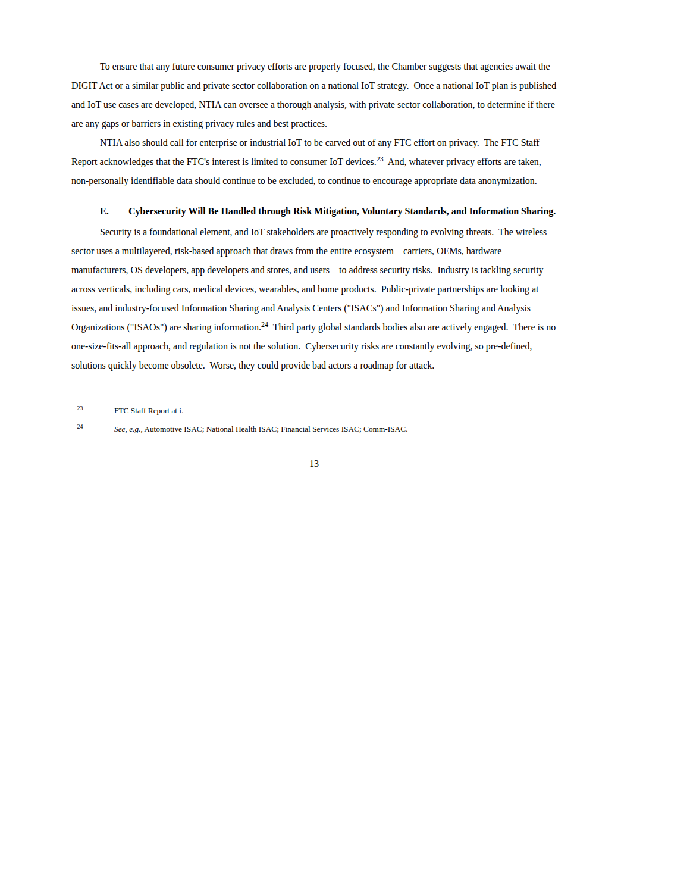To ensure that any future consumer privacy efforts are properly focused, the Chamber suggests that agencies await the DIGIT Act or a similar public and private sector collaboration on a national IoT strategy. Once a national IoT plan is published and IoT use cases are developed, NTIA can oversee a thorough analysis, with private sector collaboration, to determine if there are any gaps or barriers in existing privacy rules and best practices.
NTIA also should call for enterprise or industrial IoT to be carved out of any FTC effort on privacy. The FTC Staff Report acknowledges that the FTC's interest is limited to consumer IoT devices.23 And, whatever privacy efforts are taken, non-personally identifiable data should continue to be excluded, to continue to encourage appropriate data anonymization.
E.
Cybersecurity Will Be Handled through Risk Mitigation, Voluntary Standards, and Information Sharing.
Security is a foundational element, and IoT stakeholders are proactively responding to evolving threats. The wireless sector uses a multilayered, risk-based approach that draws from the entire ecosystem—carriers, OEMs, hardware manufacturers, OS developers, app developers and stores, and users—to address security risks. Industry is tackling security across verticals, including cars, medical devices, wearables, and home products. Public-private partnerships are looking at issues, and industry-focused Information Sharing and Analysis Centers ("ISACs") and Information Sharing and Analysis Organizations ("ISAOs") are sharing information.24 Third party global standards bodies also are actively engaged. There is no one-size-fits-all approach, and regulation is not the solution. Cybersecurity risks are constantly evolving, so pre-defined, solutions quickly become obsolete. Worse, they could provide bad actors a roadmap for attack.
23
FTC Staff Report at i.
24
See, e.g., Automotive ISAC; National Health ISAC; Financial Services ISAC; Comm-ISAC.
13